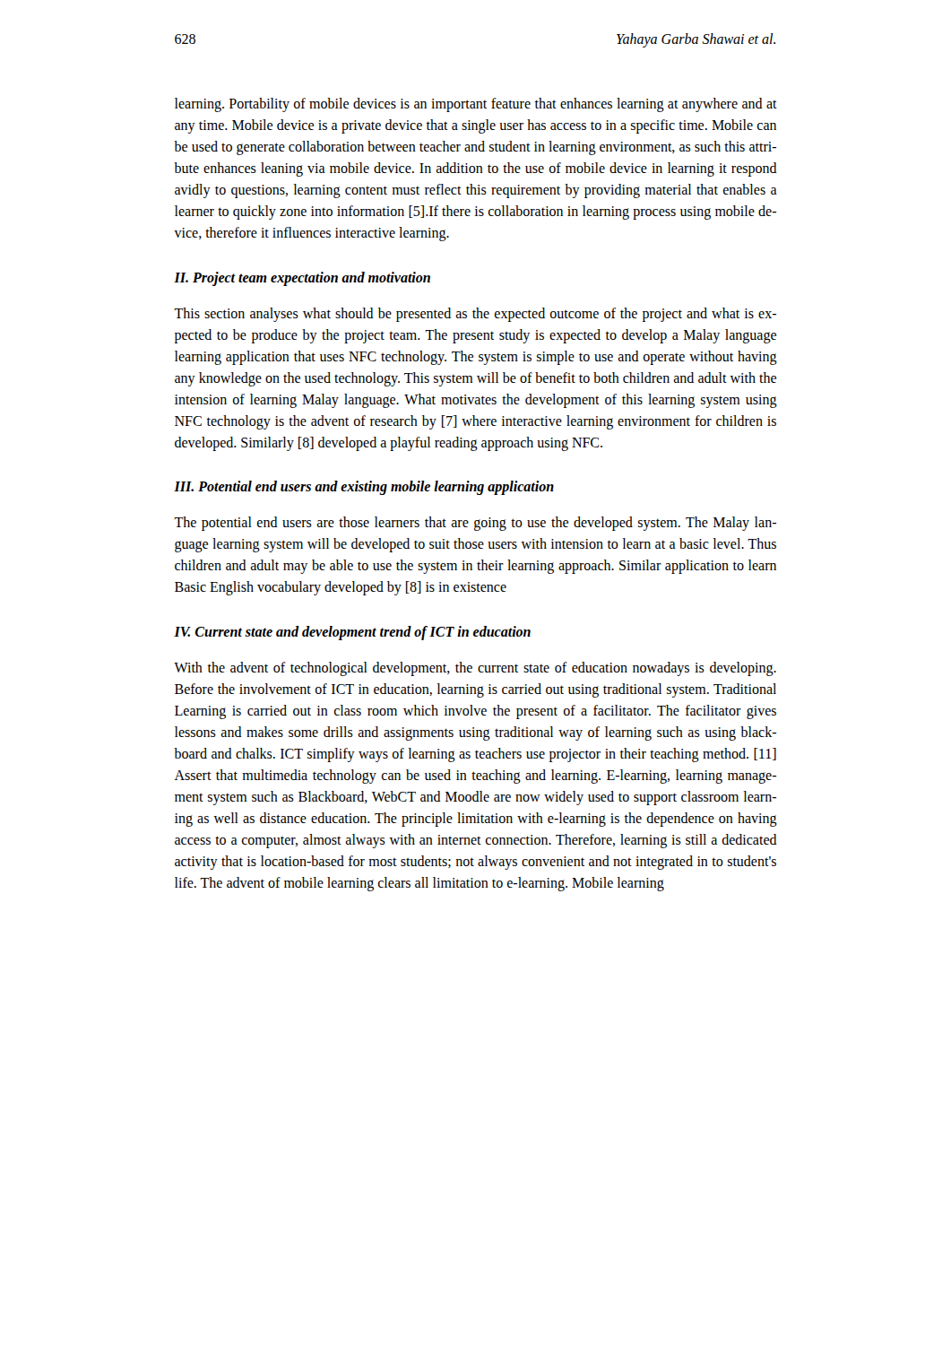628 Yahaya Garba Shawai et al.
learning. Portability of mobile devices is an important feature that enhances learning at anywhere and at any time. Mobile device is a private device that a single user has access to in a specific time. Mobile can be used to generate collaboration between teacher and student in learning environment, as such this attribute enhances leaning via mobile device. In addition to the use of mobile device in learning it respond avidly to questions, learning content must reflect this requirement by providing material that enables a learner to quickly zone into information [5].If there is collaboration in learning process using mobile device, therefore it influences interactive learning.
II. Project team expectation and motivation
This section analyses what should be presented as the expected outcome of the project and what is expected to be produce by the project team. The present study is expected to develop a Malay language learning application that uses NFC technology. The system is simple to use and operate without having any knowledge on the used technology. This system will be of benefit to both children and adult with the intension of learning Malay language. What motivates the development of this learning system using NFC technology is the advent of research by [7] where interactive learning environment for children is developed. Similarly [8] developed a playful reading approach using NFC.
III. Potential end users and existing mobile learning application
The potential end users are those learners that are going to use the developed system. The Malay language learning system will be developed to suit those users with intension to learn at a basic level. Thus children and adult may be able to use the system in their learning approach. Similar application to learn Basic English vocabulary developed by [8] is in existence
IV. Current state and development trend of ICT in education
With the advent of technological development, the current state of education nowadays is developing. Before the involvement of ICT in education, learning is carried out using traditional system. Traditional Learning is carried out in class room which involve the present of a facilitator. The facilitator gives lessons and makes some drills and assignments using traditional way of learning such as using blackboard and chalks. ICT simplify ways of learning as teachers use projector in their teaching method. [11] Assert that multimedia technology can be used in teaching and learning. E-learning, learning management system such as Blackboard, WebCT and Moodle are now widely used to support classroom learning as well as distance education. The principle limitation with e-learning is the dependence on having access to a computer, almost always with an internet connection. Therefore, learning is still a dedicated activity that is location-based for most students; not always convenient and not integrated in to student's life. The advent of mobile learning clears all limitation to e-learning. Mobile learning